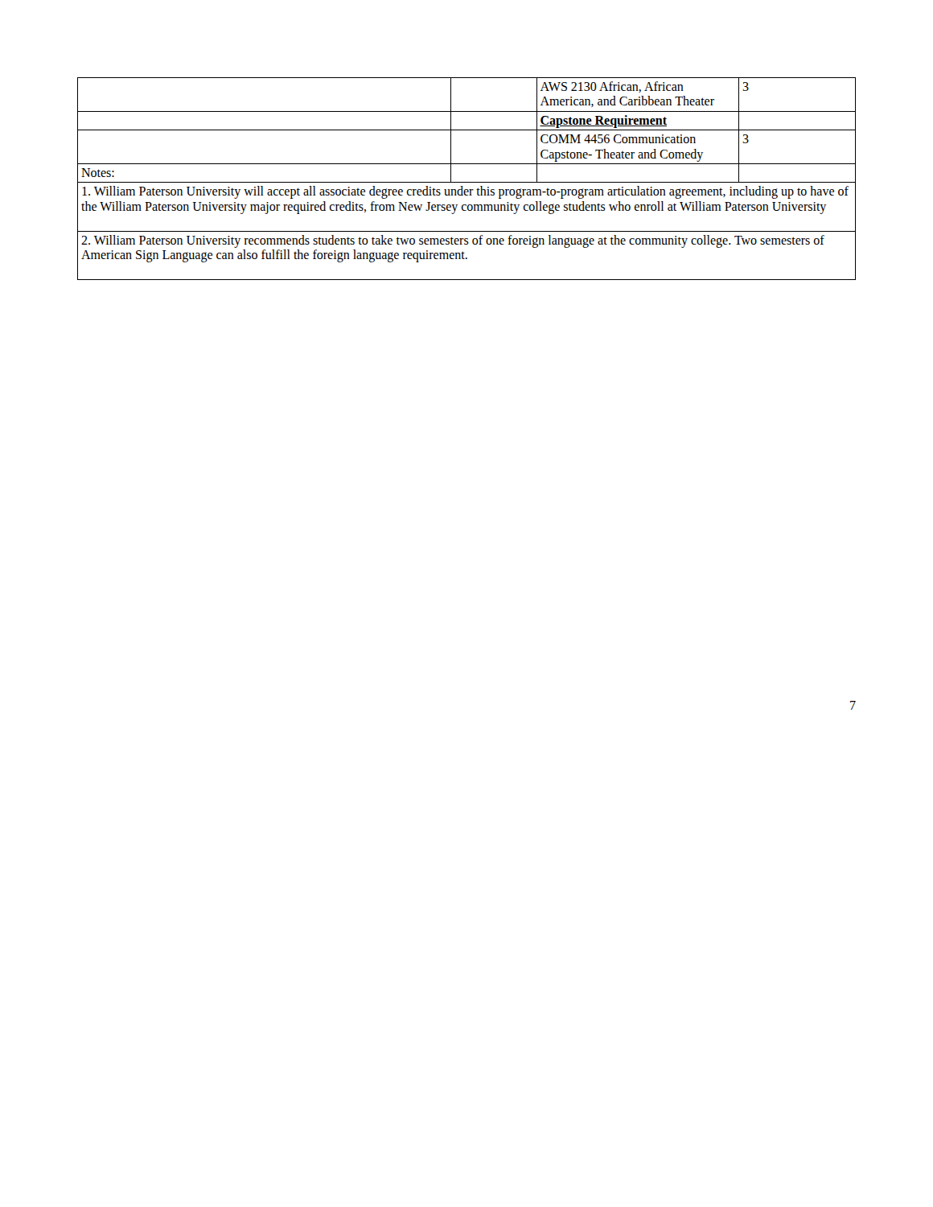| | | AWS 2130 African, African American, and Caribbean Theater | 3 |
| | | Capstone Requirement | |
| | | COMM 4456 Communication Capstone- Theater and Comedy | 3 |
| Notes: | | | |
| 1. William Paterson University will accept all associate degree credits under this program-to-program articulation agreement, including up to have of the William Paterson University major required credits, from New Jersey community college students who enroll at William Paterson University |
| 2. William Paterson University recommends students to take two semesters of one foreign language at the community college. Two semesters of American Sign Language can also fulfill the foreign language requirement. |
7